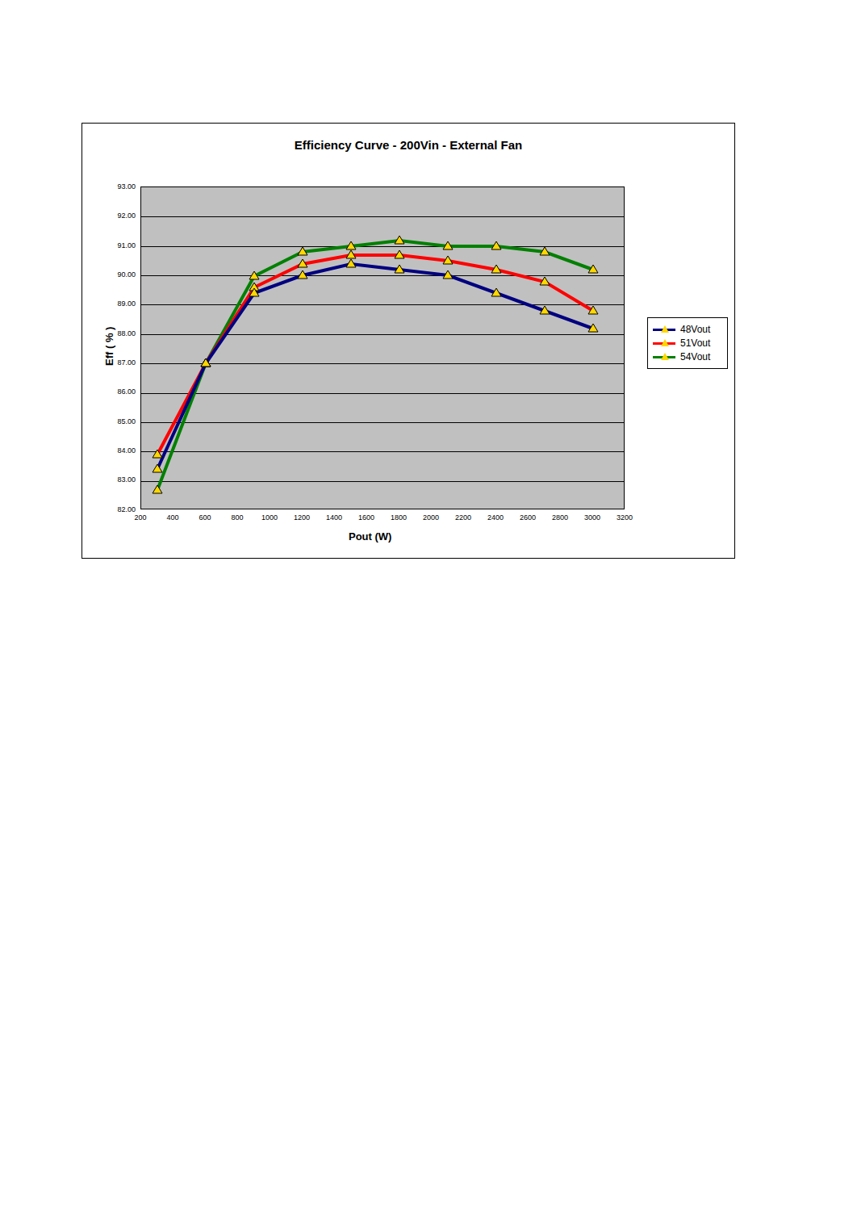Efficiency Curve - 200Vin - External Fan
Eff ( % )
93.00
92.00
91.00
90.00
89.00
88.00
87.00
86.00
85.00
84.00
83.00
82.00
200
400
600
800
1000
1200
1400
1600
1800
2000
2200
2400
2600
2800
3000
3200
Pout (W)
48Vout
51Vout
54Vout